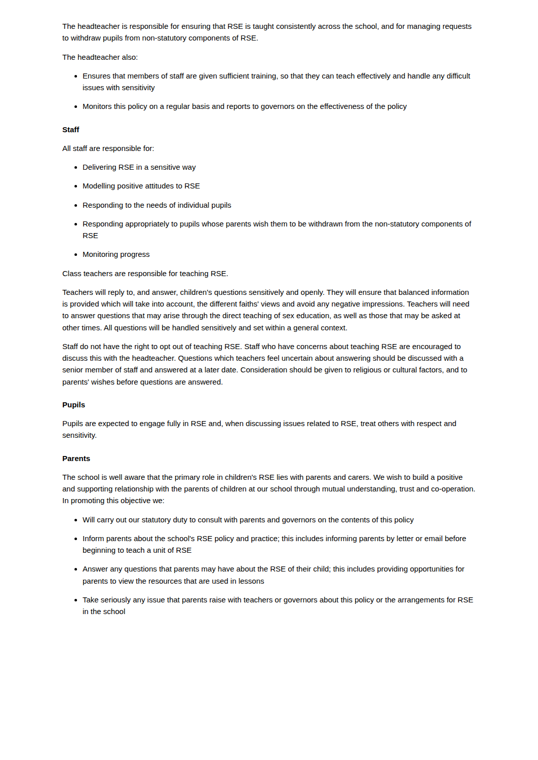The headteacher is responsible for ensuring that RSE is taught consistently across the school, and for managing requests to withdraw pupils from non-statutory components of RSE.
The headteacher also:
Ensures that members of staff are given sufficient training, so that they can teach effectively and handle any difficult issues with sensitivity
Monitors this policy on a regular basis and reports to governors on the effectiveness of the policy
Staff
All staff are responsible for:
Delivering RSE in a sensitive way
Modelling positive attitudes to RSE
Responding to the needs of individual pupils
Responding appropriately to pupils whose parents wish them to be withdrawn from the non-statutory components of RSE
Monitoring progress
Class teachers are responsible for teaching RSE.
Teachers will reply to, and answer, children's questions sensitively and openly. They will ensure that balanced information is provided which will take into account, the different faiths' views and avoid any negative impressions. Teachers will need to answer questions that may arise through the direct teaching of sex education, as well as those that may be asked at other times. All questions will be handled sensitively and set within a general context.
Staff do not have the right to opt out of teaching RSE. Staff who have concerns about teaching RSE are encouraged to discuss this with the headteacher. Questions which teachers feel uncertain about answering should be discussed with a senior member of staff and answered at a later date. Consideration should be given to religious or cultural factors, and to parents' wishes before questions are answered.
Pupils
Pupils are expected to engage fully in RSE and, when discussing issues related to RSE, treat others with respect and sensitivity.
Parents
The school is well aware that the primary role in children's RSE lies with parents and carers. We wish to build a positive and supporting relationship with the parents of children at our school through mutual understanding, trust and co-operation. In promoting this objective we:
Will carry out our statutory duty to consult with parents and governors on the contents of this policy
Inform parents about the school's RSE policy and practice; this includes informing parents by letter or email before beginning to teach a unit of RSE
Answer any questions that parents may have about the RSE of their child; this includes providing opportunities for parents to view the resources that are used in lessons
Take seriously any issue that parents raise with teachers or governors about this policy or the arrangements for RSE in the school